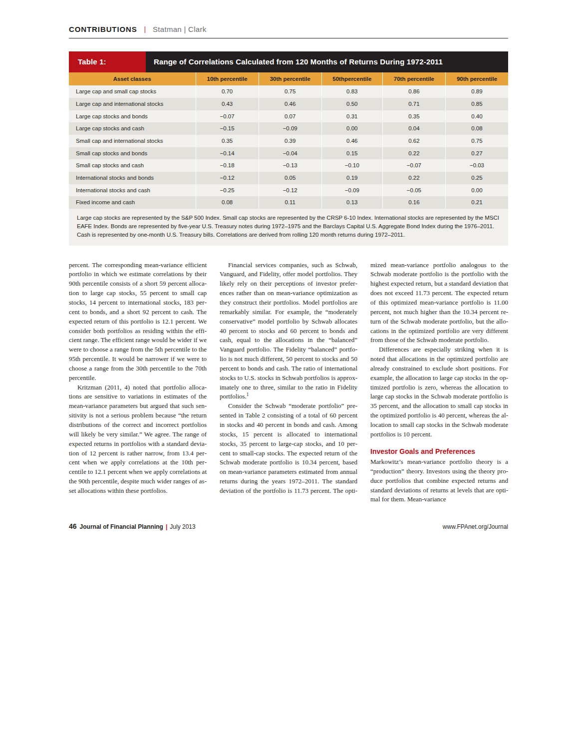CONTRIBUTIONS | Statman | Clark
Table 1:
Range of Correlations Calculated from 120 Months of Returns During 1972-2011
| Asset classes | 10th percentile | 30th percentile | 50thpercentile | 70th percentile | 90th percentile |
| --- | --- | --- | --- | --- | --- |
| Large cap and small cap stocks | 0.70 | 0.75 | 0.83 | 0.86 | 0.89 |
| Large cap and international stocks | 0.43 | 0.46 | 0.50 | 0.71 | 0.85 |
| Large cap stocks and bonds | −0.07 | 0.07 | 0.31 | 0.35 | 0.40 |
| Large cap stocks and cash | −0.15 | −0.09 | 0.00 | 0.04 | 0.08 |
| Small cap and international stocks | 0.35 | 0.39 | 0.46 | 0.62 | 0.75 |
| Small cap stocks and bonds | −0.14 | −0.04 | 0.15 | 0.22 | 0.27 |
| Small cap stocks and cash | −0.18 | −0.13 | −0.10 | −0.07 | −0.03 |
| International stocks and bonds | −0.12 | 0.05 | 0.19 | 0.22 | 0.25 |
| International stocks and cash | −0.25 | −0.12 | −0.09 | −0.05 | 0.00 |
| Fixed income and cash | 0.08 | 0.11 | 0.13 | 0.16 | 0.21 |
Large cap stocks are represented by the S&P 500 Index. Small cap stocks are represented by the CRSP 6-10 Index. International stocks are represented by the MSCI EAFE Index. Bonds are represented by five-year U.S. Treasury notes during 1972–1975 and the Barclays Capital U.S. Aggregate Bond Index during the 1976–2011. Cash is represented by one-month U.S. Treasury bills. Correlations are derived from rolling 120 month returns during 1972–2011.
percent. The corresponding mean-variance efficient portfolio in which we estimate correlations by their 90th percentile consists of a short 59 percent allocation to large cap stocks, 55 percent to small cap stocks, 14 percent to international stocks, 183 percent to bonds, and a short 92 percent to cash. The expected return of this portfolio is 12.1 percent. We consider both portfolios as residing within the efficient range. The efficient range would be wider if we were to choose a range from the 5th percentile to the 95th percentile. It would be narrower if we were to choose a range from the 30th percentile to the 70th percentile.
Kritzman (2011, 4) noted that portfolio allocations are sensitive to variations in estimates of the mean-variance parameters but argued that such sensitivity is not a serious problem because “the return distributions of the correct and incorrect portfolios will likely be very similar.” We agree. The range of expected returns in portfolios with a standard deviation of 12 percent is rather narrow, from 13.4 percent when we apply correlations at the 10th percentile to 12.1 percent when we apply correlations at the 90th percentile, despite much wider ranges of asset allocations within these portfolios.
Financial services companies, such as Schwab, Vanguard, and Fidelity, offer model portfolios. They likely rely on their perceptions of investor preferences rather than on mean-variance optimization as they construct their portfolios. Model portfolios are remarkably similar. For example, the “moderately conservative” model portfolio by Schwab allocates 40 percent to stocks and 60 percent to bonds and cash, equal to the allocations in the “balanced” Vanguard portfolio. The Fidelity “balanced” portfolio is not much different, 50 percent to stocks and 50 percent to bonds and cash. The ratio of international stocks to U.S. stocks in Schwab portfolios is approximately one to three, similar to the ratio in Fidelity portfolios.1
Consider the Schwab “moderate portfolio” presented in Table 2 consisting of a total of 60 percent in stocks and 40 percent in bonds and cash. Among stocks, 15 percent is allocated to international stocks, 35 percent to large-cap stocks, and 10 percent to small-cap stocks. The expected return of the Schwab moderate portfolio is 10.34 percent, based on mean-variance parameters estimated from annual returns during the years 1972–2011. The standard deviation of the portfolio is 11.73 percent. The optimized mean-variance portfolio analogous to the Schwab moderate portfolio is the portfolio with the highest expected return, but a standard deviation that does not exceed 11.73 percent. The expected return of this optimized mean-variance portfolio is 11.00 percent, not much higher than the 10.34 percent return of the Schwab moderate portfolio, but the allocations in the optimized portfolio are very different from those of the Schwab moderate portfolio.
Differences are especially striking when it is noted that allocations in the optimized portfolio are already constrained to exclude short positions. For example, the allocation to large cap stocks in the optimized portfolio is zero, whereas the allocation to large cap stocks in the Schwab moderate portfolio is 35 percent, and the allocation to small cap stocks in the optimized portfolio is 40 percent, whereas the allocation to small cap stocks in the Schwab moderate portfolios is 10 percent.
Investor Goals and Preferences
Markowitz’s mean-variance portfolio theory is a “production” theory. Investors using the theory produce portfolios that combine expected returns and standard deviations of returns at levels that are optimal for them. Mean-variance
46 Journal of Financial Planning|July 2013
www.FPAnet.org/Journal